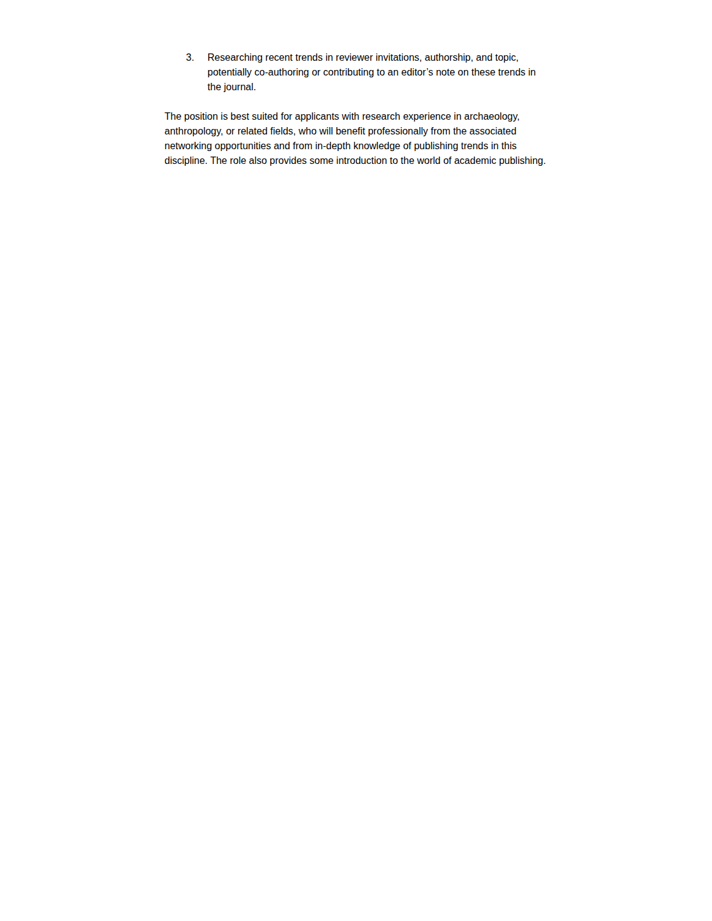Researching recent trends in reviewer invitations, authorship, and topic, potentially co-authoring or contributing to an editor’s note on these trends in the journal.
The position is best suited for applicants with research experience in archaeology, anthropology, or related fields, who will benefit professionally from the associated networking opportunities and from in-depth knowledge of publishing trends in this discipline. The role also provides some introduction to the world of academic publishing.